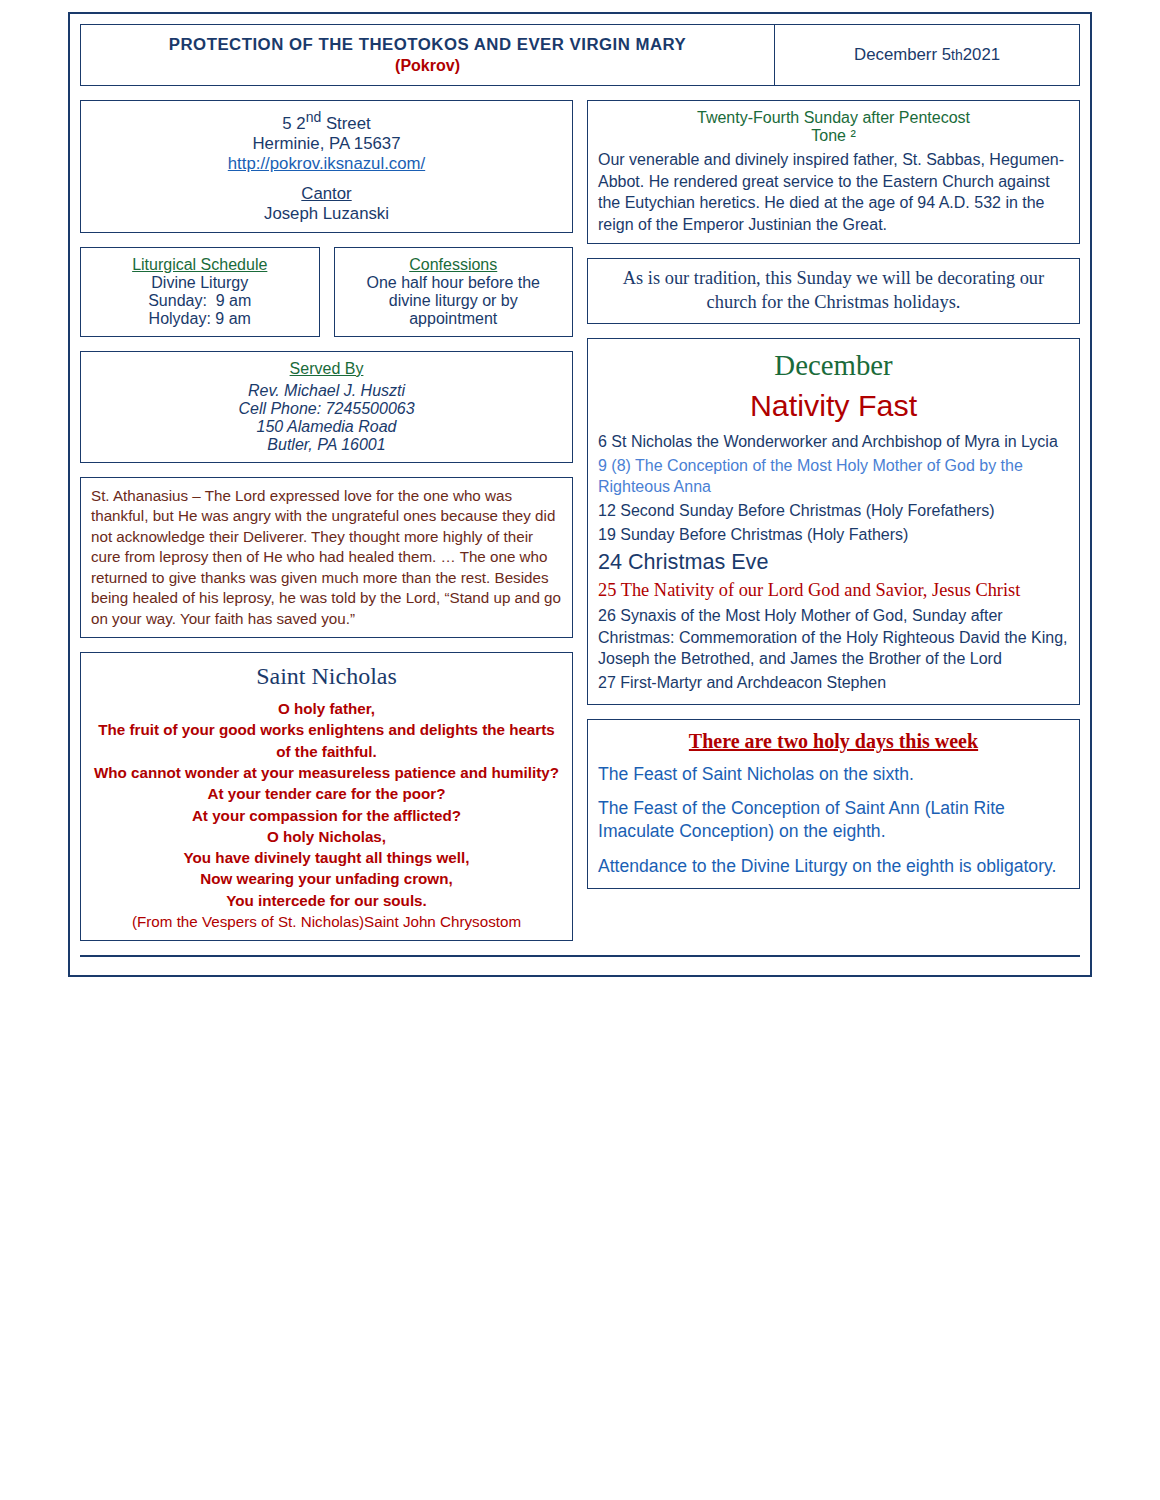PROTECTION OF THE THEOTOKOS AND EVER VIRGIN MARY
(Pokrov)
Decemberr 5th 2021
5 2nd Street
Herminie, PA 15637
http://pokrov.iksnazul.com/ Cantor Joseph Luzanski
Liturgical Schedule
Divine Liturgy
Sunday: 9 am
Holyday: 9 am
Confessions
One half hour before the divine liturgy or by appointment
Served By
Rev. Michael J. Huszti
Cell Phone: 7245500063
150 Alamedia Road
Butler, PA 16001
St. Athanasius – The Lord expressed love for the one who was thankful, but He was angry with the ungrateful ones because they did not acknowledge their Deliverer. They thought more highly of their cure from leprosy then of He who had healed them. … The one who returned to give thanks was given much more than the rest. Besides being healed of his leprosy, he was told by the Lord, “Stand up and go on your way. Your faith has saved you.”
Saint Nicholas
O holy father,
The fruit of your good works enlightens and delights the hearts of the faithful.
Who cannot wonder at your measureless patience and humility?
At your tender care for the poor?
At your compassion for the afflicted?
O holy Nicholas,
You have divinely taught all things well,
Now wearing your unfading crown,
You intercede for our souls.
(From the Vespers of St. Nicholas)Saint John Chrysostom
Twenty-Fourth Sunday after Pentecost
Tone ²
Our venerable and divinely inspired father, St. Sabbas, Hegumen-Abbot. He rendered great service to the Eastern Church against the Eutychian heretics. He died at the age of 94 A.D. 532 in the reign of the Emperor Justinian the Great.
As is our tradition, this Sunday we will be decorating our church for the Christmas holidays.
December
Nativity Fast
6 St Nicholas the Wonderworker and Archbishop of Myra in Lycia
9 (8) The Conception of the Most Holy Mother of God by the Righteous Anna
12 Second Sunday Before Christmas (Holy Forefathers)
19 Sunday Before Christmas (Holy Fathers)
24 Christmas Eve
25 The Nativity of our Lord God and Savior, Jesus Christ
26 Synaxis of the Most Holy Mother of God, Sunday after Christmas: Commemoration of the Holy Righteous David the King, Joseph the Betrothed, and James the Brother of the Lord
27 First-Martyr and Archdeacon Stephen
There are two holy days this week
The Feast of Saint Nicholas on the sixth.
The Feast of the Conception of Saint Ann (Latin Rite Imaculate Conception) on the eighth.
Attendance to the Divine Liturgy on the eighth is obligatory.